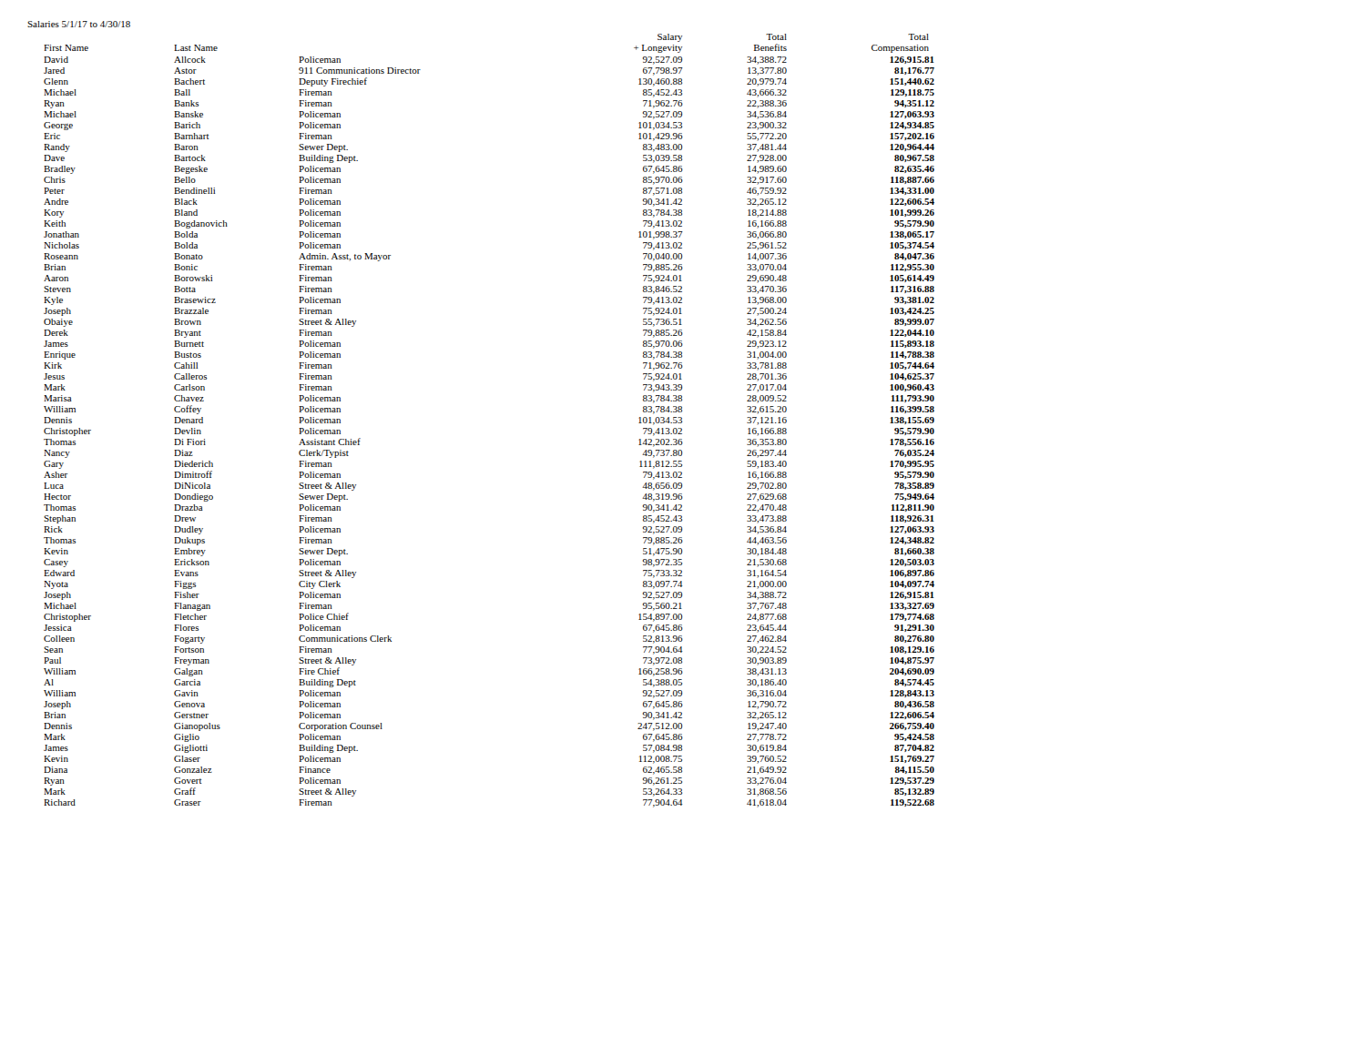Salaries 5/1/17 to 4/30/18
| First Name | Last Name | | Salary + Longevity | Total Benefits | Total Compensation |
| --- | --- | --- | --- | --- | --- |
| David | Allcock | Policeman | 92,527.09 | 34,388.72 | 126,915.81 |
| Jared | Astor | 911 Communications Director | 67,798.97 | 13,377.80 | 81,176.77 |
| Glenn | Bachert | Deputy Firechief | 130,460.88 | 20,979.74 | 151,440.62 |
| Michael | Ball | Fireman | 85,452.43 | 43,666.32 | 129,118.75 |
| Ryan | Banks | Fireman | 71,962.76 | 22,388.36 | 94,351.12 |
| Michael | Banske | Policeman | 92,527.09 | 34,536.84 | 127,063.93 |
| George | Barich | Policeman | 101,034.53 | 23,900.32 | 124,934.85 |
| Eric | Barnhart | Fireman | 101,429.96 | 55,772.20 | 157,202.16 |
| Randy | Baron | Sewer Dept. | 83,483.00 | 37,481.44 | 120,964.44 |
| Dave | Bartock | Building Dept. | 53,039.58 | 27,928.00 | 80,967.58 |
| Bradley | Begeske | Policeman | 67,645.86 | 14,989.60 | 82,635.46 |
| Chris | Bello | Policeman | 85,970.06 | 32,917.60 | 118,887.66 |
| Peter | Bendinelli | Fireman | 87,571.08 | 46,759.92 | 134,331.00 |
| Andre | Black | Policeman | 90,341.42 | 32,265.12 | 122,606.54 |
| Kory | Bland | Policeman | 83,784.38 | 18,214.88 | 101,999.26 |
| Keith | Bogdanovich | Policeman | 79,413.02 | 16,166.88 | 95,579.90 |
| Jonathan | Bolda | Policeman | 101,998.37 | 36,066.80 | 138,065.17 |
| Nicholas | Bolda | Policeman | 79,413.02 | 25,961.52 | 105,374.54 |
| Roseann | Bonato | Admin. Asst, to Mayor | 70,040.00 | 14,007.36 | 84,047.36 |
| Brian | Bonic | Fireman | 79,885.26 | 33,070.04 | 112,955.30 |
| Aaron | Borowski | Fireman | 75,924.01 | 29,690.48 | 105,614.49 |
| Steven | Botta | Fireman | 83,846.52 | 33,470.36 | 117,316.88 |
| Kyle | Brasewicz | Policeman | 79,413.02 | 13,968.00 | 93,381.02 |
| Joseph | Brazzale | Fireman | 75,924.01 | 27,500.24 | 103,424.25 |
| Obaiye | Brown | Street & Alley | 55,736.51 | 34,262.56 | 89,999.07 |
| Derek | Bryant | Fireman | 79,885.26 | 42,158.84 | 122,044.10 |
| James | Burnett | Policeman | 85,970.06 | 29,923.12 | 115,893.18 |
| Enrique | Bustos | Policeman | 83,784.38 | 31,004.00 | 114,788.38 |
| Kirk | Cahill | Fireman | 71,962.76 | 33,781.88 | 105,744.64 |
| Jesus | Calleros | Fireman | 75,924.01 | 28,701.36 | 104,625.37 |
| Mark | Carlson | Fireman | 73,943.39 | 27,017.04 | 100,960.43 |
| Marisa | Chavez | Policeman | 83,784.38 | 28,009.52 | 111,793.90 |
| William | Coffey | Policeman | 83,784.38 | 32,615.20 | 116,399.58 |
| Dennis | Denard | Policeman | 101,034.53 | 37,121.16 | 138,155.69 |
| Christopher | Devlin | Policeman | 79,413.02 | 16,166.88 | 95,579.90 |
| Thomas | Di Fiori | Assistant Chief | 142,202.36 | 36,353.80 | 178,556.16 |
| Nancy | Diaz | Clerk/Typist | 49,737.80 | 26,297.44 | 76,035.24 |
| Gary | Diederich | Fireman | 111,812.55 | 59,183.40 | 170,995.95 |
| Asher | Dimitroff | Policeman | 79,413.02 | 16,166.88 | 95,579.90 |
| Luca | DiNicola | Street & Alley | 48,656.09 | 29,702.80 | 78,358.89 |
| Hector | Dondiego | Sewer Dept. | 48,319.96 | 27,629.68 | 75,949.64 |
| Thomas | Drazba | Policeman | 90,341.42 | 22,470.48 | 112,811.90 |
| Stephan | Drew | Fireman | 85,452.43 | 33,473.88 | 118,926.31 |
| Rick | Dudley | Policeman | 92,527.09 | 34,536.84 | 127,063.93 |
| Thomas | Dukups | Fireman | 79,885.26 | 44,463.56 | 124,348.82 |
| Kevin | Embrey | Sewer Dept. | 51,475.90 | 30,184.48 | 81,660.38 |
| Casey | Erickson | Policeman | 98,972.35 | 21,530.68 | 120,503.03 |
| Edward | Evans | Street & Alley | 75,733.32 | 31,164.54 | 106,897.86 |
| Nyota | Figgs | City Clerk | 83,097.74 | 21,000.00 | 104,097.74 |
| Joseph | Fisher | Policeman | 92,527.09 | 34,388.72 | 126,915.81 |
| Michael | Flanagan | Fireman | 95,560.21 | 37,767.48 | 133,327.69 |
| Christopher | Fletcher | Police Chief | 154,897.00 | 24,877.68 | 179,774.68 |
| Jessica | Flores | Policeman | 67,645.86 | 23,645.44 | 91,291.30 |
| Colleen | Fogarty | Communications Clerk | 52,813.96 | 27,462.84 | 80,276.80 |
| Sean | Fortson | Fireman | 77,904.64 | 30,224.52 | 108,129.16 |
| Paul | Freyman | Street & Alley | 73,972.08 | 30,903.89 | 104,875.97 |
| William | Galgan | Fire Chief | 166,258.96 | 38,431.13 | 204,690.09 |
| Al | Garcia | Building Dept | 54,388.05 | 30,186.40 | 84,574.45 |
| William | Gavin | Policeman | 92,527.09 | 36,316.04 | 128,843.13 |
| Joseph | Genova | Policeman | 67,645.86 | 12,790.72 | 80,436.58 |
| Brian | Gerstner | Policeman | 90,341.42 | 32,265.12 | 122,606.54 |
| Dennis | Gianopolus | Corporation Counsel | 247,512.00 | 19,247.40 | 266,759.40 |
| Mark | Giglio | Policeman | 67,645.86 | 27,778.72 | 95,424.58 |
| James | Gigliotti | Building Dept. | 57,084.98 | 30,619.84 | 87,704.82 |
| Kevin | Glaser | Policeman | 112,008.75 | 39,760.52 | 151,769.27 |
| Diana | Gonzalez | Finance | 62,465.58 | 21,649.92 | 84,115.50 |
| Ryan | Govert | Policeman | 96,261.25 | 33,276.04 | 129,537.29 |
| Mark | Graff | Street & Alley | 53,264.33 | 31,868.56 | 85,132.89 |
| Richard | Graser | Fireman | 77,904.64 | 41,618.04 | 119,522.68 |